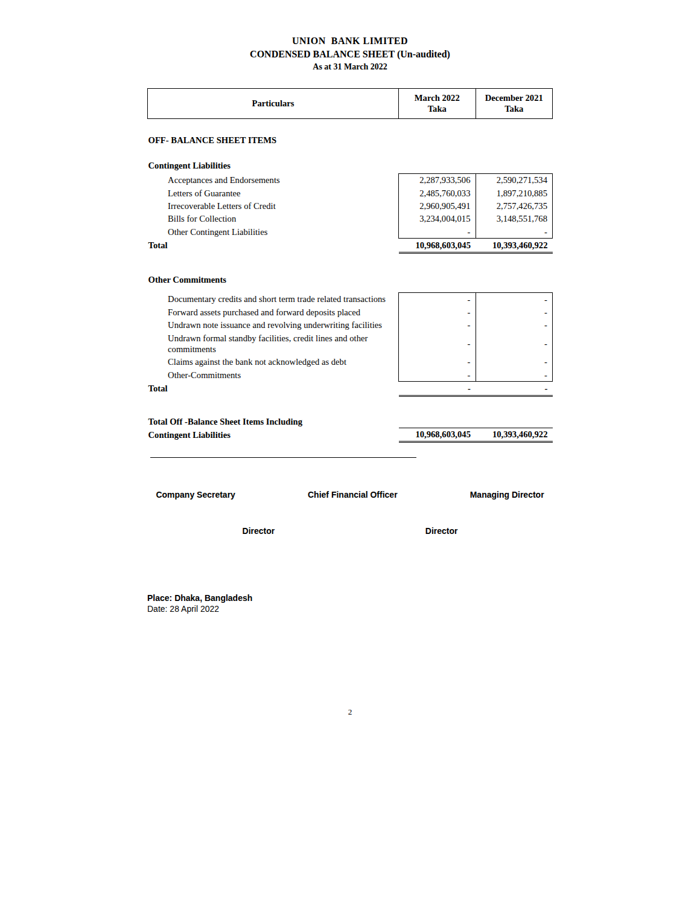UNION BANK LIMITED
CONDENSED BALANCE SHEET (Un-audited)
As at 31 March 2022
| Particulars | March 2022 Taka | December 2021 Taka |
| OFF- BALANCE SHEET ITEMS | | |
| Contingent Liabilities | | |
| Acceptances and Endorsements | 2,287,933,506 | 2,590,271,534 |
| Letters of Guarantee | 2,485,760,033 | 1,897,210,885 |
| Irrecoverable Letters of Credit | 2,960,905,491 | 2,757,426,735 |
| Bills for Collection | 3,234,004,015 | 3,148,551,768 |
| Other Contingent Liabilities | - | - |
| Total | 10,968,603,045 | 10,393,460,922 |
| Other Commitments | | |
| Documentary credits and short term trade related transactions | - | - |
| Forward assets purchased and forward deposits placed | - | - |
| Undrawn note issuance and revolving underwriting facilities | - | - |
| Undrawn formal standby facilities, credit lines and other commitments | - | - |
| Claims against the bank not acknowledged as debt | - | - |
| Other-Commitments | - | - |
| Total | - | - |
| Total Off -Balance Sheet Items Including | | |
| Contingent Liabilities | 10,968,603,045 | 10,393,460,922 |
Company Secretary
Chief Financial Officer
Managing Director
Director
Director
Place: Dhaka, Bangladesh
Date: 28 April 2022
2